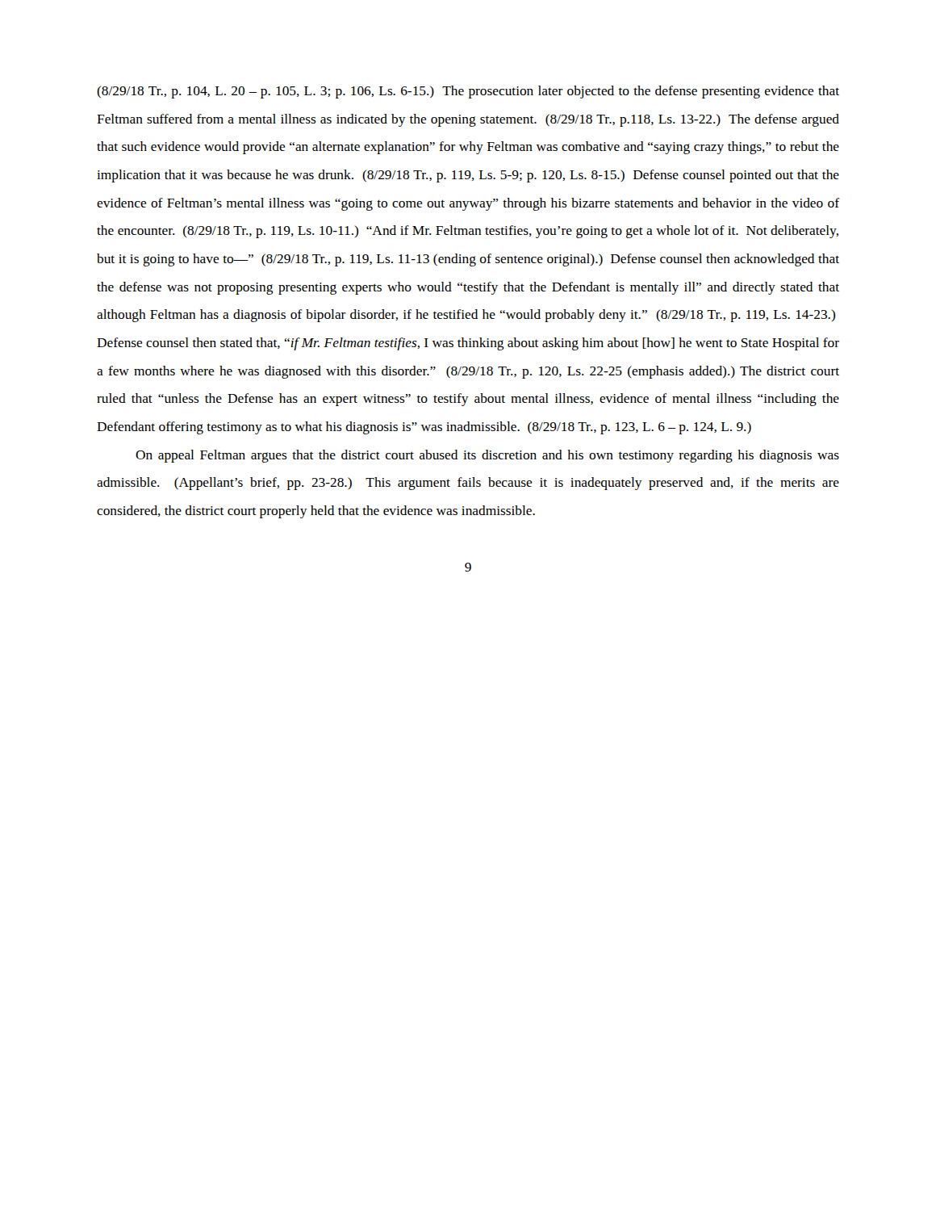(8/29/18 Tr., p. 104, L. 20 – p. 105, L. 3; p. 106, Ls. 6-15.) The prosecution later objected to the defense presenting evidence that Feltman suffered from a mental illness as indicated by the opening statement. (8/29/18 Tr., p.118, Ls. 13-22.) The defense argued that such evidence would provide “an alternate explanation” for why Feltman was combative and “saying crazy things,” to rebut the implication that it was because he was drunk. (8/29/18 Tr., p. 119, Ls. 5-9; p. 120, Ls. 8-15.) Defense counsel pointed out that the evidence of Feltman’s mental illness was “going to come out anyway” through his bizarre statements and behavior in the video of the encounter. (8/29/18 Tr., p. 119, Ls. 10-11.) “And if Mr. Feltman testifies, you’re going to get a whole lot of it. Not deliberately, but it is going to have to—” (8/29/18 Tr., p. 119, Ls. 11-13 (ending of sentence original).) Defense counsel then acknowledged that the defense was not proposing presenting experts who would “testify that the Defendant is mentally ill” and directly stated that although Feltman has a diagnosis of bipolar disorder, if he testified he “would probably deny it.” (8/29/18 Tr., p. 119, Ls. 14-23.) Defense counsel then stated that, “if Mr. Feltman testifies, I was thinking about asking him about [how] he went to State Hospital for a few months where he was diagnosed with this disorder.” (8/29/18 Tr., p. 120, Ls. 22-25 (emphasis added).) The district court ruled that “unless the Defense has an expert witness” to testify about mental illness, evidence of mental illness “including the Defendant offering testimony as to what his diagnosis is” was inadmissible. (8/29/18 Tr., p. 123, L. 6 – p. 124, L. 9.)
On appeal Feltman argues that the district court abused its discretion and his own testimony regarding his diagnosis was admissible. (Appellant’s brief, pp. 23-28.) This argument fails because it is inadequately preserved and, if the merits are considered, the district court properly held that the evidence was inadmissible.
9